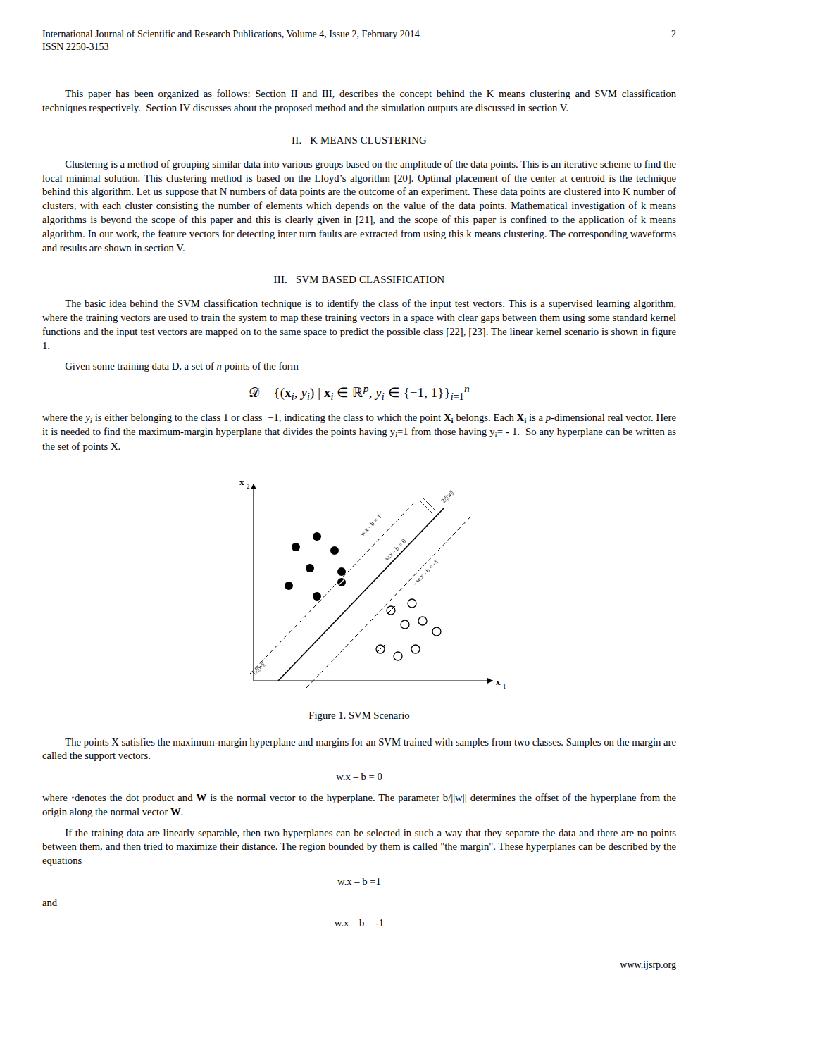International Journal of Scientific and Research Publications, Volume 4, Issue 2, February 2014
ISSN 2250-3153
2
This paper has been organized as follows: Section II and III, describes the concept behind the K means clustering and SVM classification techniques respectively. Section IV discusses about the proposed method and the simulation outputs are discussed in section V.
II. K MEANS CLUSTERING
Clustering is a method of grouping similar data into various groups based on the amplitude of the data points. This is an iterative scheme to find the local minimal solution. This clustering method is based on the Lloyd’s algorithm [20]. Optimal placement of the center at centroid is the technique behind this algorithm. Let us suppose that N numbers of data points are the outcome of an experiment. These data points are clustered into K number of clusters, with each cluster consisting the number of elements which depends on the value of the data points. Mathematical investigation of k means algorithms is beyond the scope of this paper and this is clearly given in [21], and the scope of this paper is confined to the application of k means algorithm. In our work, the feature vectors for detecting inter turn faults are extracted from using this k means clustering. The corresponding waveforms and results are shown in section V.
III. SVM BASED CLASSIFICATION
The basic idea behind the SVM classification technique is to identify the class of the input test vectors. This is a supervised learning algorithm, where the training vectors are used to train the system to map these training vectors in a space with clear gaps between them using some standard kernel functions and the input test vectors are mapped on to the same space to predict the possible class [22], [23]. The linear kernel scenario is shown in figure 1.
Given some training data D, a set of n points of the form
𝒟 = {(xi, yi) | xi ∈ ℝp, yi ∈ {−1, 1}}i=1n
where the yi is either belonging to the class 1 or class −1, indicating the class to which the point Xi belongs. Each Xi is a p-dimensional real vector. Here it is needed to find the maximum-margin hyperplane that divides the points having yi=1 from those having yi= - 1. So any hyperplane can be written as the set of points X.
x 1 x 2 w.x - b = 1 w.x - b = 0 - w.x - b = -1 2/||w|| b/||w||
Figure 1. SVM Scenario
The points X satisfies the maximum-margin hyperplane and margins for an SVM trained with samples from two classes. Samples on the margin are called the support vectors.
w.x – b = 0
where ⋅denotes the dot product and W is the normal vector to the hyperplane. The parameter b/||w|| determines the offset of the hyperplane from the origin along the normal vector W.
If the training data are linearly separable, then two hyperplanes can be selected in such a way that they separate the data and there are no points between them, and then tried to maximize their distance. The region bounded by them is called "the margin". These hyperplanes can be described by the equations
w.x – b =1
and
w.x – b = -1
www.ijsrp.org